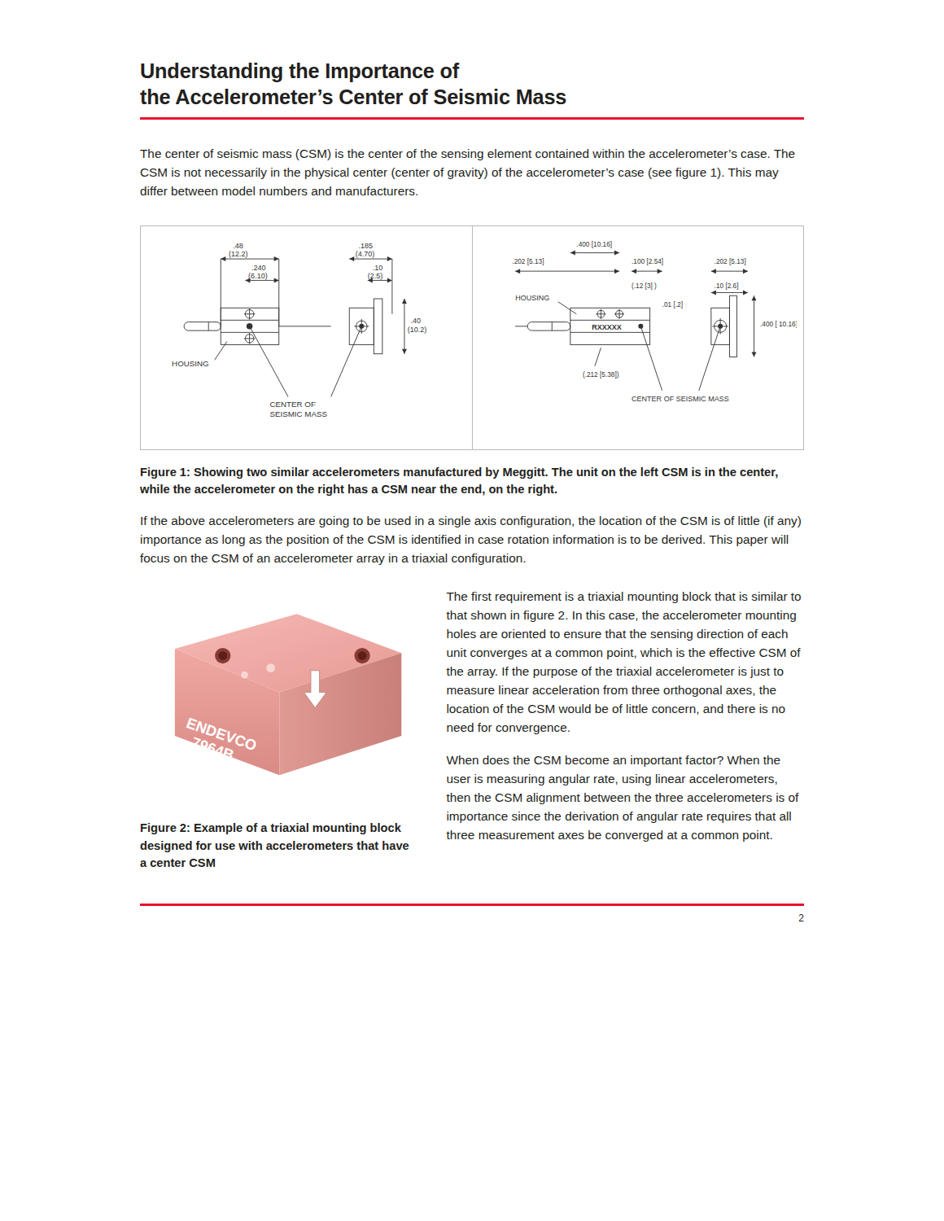Understanding the Importance of
the Accelerometer’s Center of Seismic Mass
The center of seismic mass (CSM) is the center of the sensing element contained within the accelerometer’s case. The CSM is not necessarily in the physical center (center of gravity) of the accelerometer’s case (see figure 1). This may differ between model numbers and manufacturers.
.48 (12.2) .240 (6.10) .185 (4.70) .10 (2.5) .40 (10.2) HOUSING CENTER OF SEISMIC MASS
.400 [10.16] .202 [5.13] .100 [2.54] .202 [5.13] (.12 [3] ) .10 [2.6] .01 [.2] HOUSING RXXXXX (.212 [5.38]) .400 [ 10.16] CENTER OF SEISMIC MASS
Figure 1: Showing two similar accelerometers manufactured by Meggitt. The unit on the left CSM is in the center, while the accelerometer on the right has a CSM near the end, on the right.
If the above accelerometers are going to be used in a single axis configuration, the location of the CSM is of little (if any) importance as long as the position of the CSM is identified in case rotation information is to be derived. This paper will focus on the CSM of an accelerometer array in a triaxial configuration.
ENDEVCO 7964B USE WITH 7264B
Figure 2: Example of a triaxial mounting block designed for use with accelerometers that have a center CSM
The first requirement is a triaxial mounting block that is similar to that shown in figure 2. In this case, the accelerometer mounting holes are oriented to ensure that the sensing direction of each unit converges at a common point, which is the effective CSM of the array. If the purpose of the triaxial accelerometer is just to measure linear acceleration from three orthogonal axes, the location of the CSM would be of little concern, and there is no need for convergence.
When does the CSM become an important factor? When the user is measuring angular rate, using linear accelerometers, then the CSM alignment between the three accelerometers is of importance since the derivation of angular rate requires that all three measurement axes be converged at a common point.
2